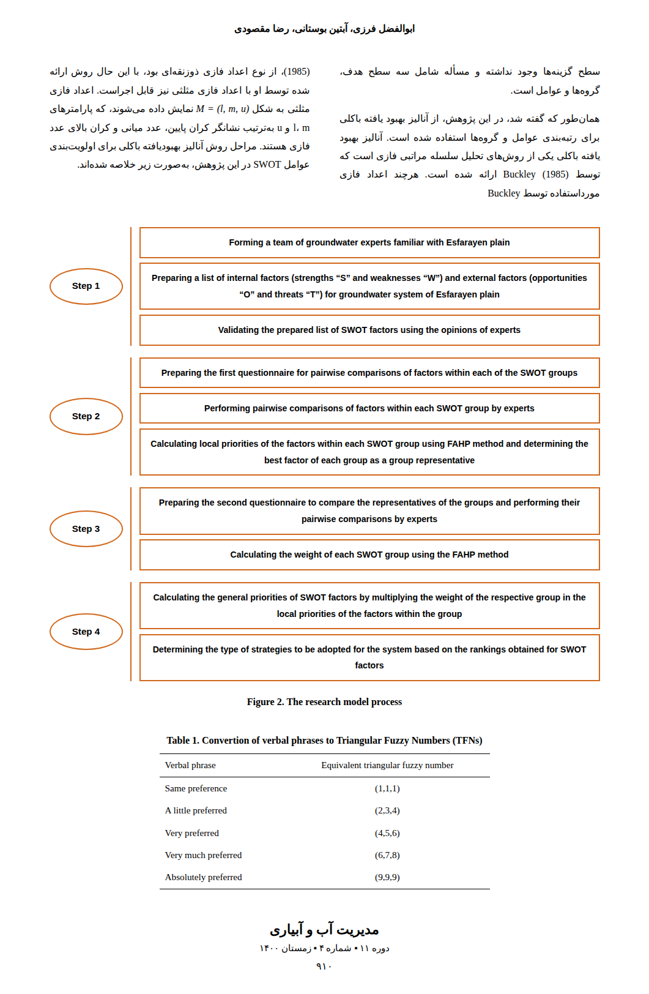ابوالفضل فرزی، آبتین بوستانی، رضا مقصودی
سطح گزینه‌ها وجود نداشته و مسأله شامل سه سطح هدف، گروه‌ها و عوامل است.
همان‌طور که گفته شد، در این پژوهش، از آنالیز بهبود یافته باکلی برای رتبه‌بندی عوامل و گروه‌ها استفاده شده است. آنالیز بهبود یافته باکلی یکی از روش‌های تحلیل سلسله مراتبی فازی است که توسط Buckley (1985) ارائه شده است. هرچند اعداد فازی مورداستفاده توسط Buckley
(1985)، از نوع اعداد فازی ذوزنقه‌ای بود، با این حال روش ارائه شده توسط او با اعداد فازی مثلثی نیز قابل اجراست. اعداد فازی مثلثی به شکل M = (l, m, u) نمایش داده می‌شوند، که پارامترهای l، m و u به‌ترتیب نشانگر کران پایین، عدد میانی و کران بالای عدد فازی هستند. مراحل روش آنالیز بهبودیافته باکلی برای اولویت‌بندی عوامل SWOT در این پژوهش، به‌صورت زیر خلاصه شده‌اند.
Step 1
Forming a team of groundwater experts familiar with Esfarayen plain
Preparing a list of internal factors (strengths “S” and weaknesses “W”) and external factors (opportunities “O” and threats “T”) for groundwater system of Esfarayen plain
Validating the prepared list of SWOT factors using the opinions of experts
Step 2
Preparing the first questionnaire for pairwise comparisons of factors within each of the SWOT groups
Performing pairwise comparisons of factors within each SWOT group by experts
Calculating local priorities of the factors within each SWOT group using FAHP method and determining the best factor of each group as a group representative
Step 3
Preparing the second questionnaire to compare the representatives of the groups and performing their pairwise comparisons by experts
Calculating the weight of each SWOT group using the FAHP method
Step 4
Calculating the general priorities of SWOT factors by multiplying the weight of the respective group in the local priorities of the factors within the group
Determining the type of strategies to be adopted for the system based on the rankings obtained for SWOT factors
Figure 2. The research model process
Table 1. Convertion of verbal phrases to Triangular Fuzzy Numbers (TFNs)
| Verbal phrase | Equivalent triangular fuzzy number |
| --- | --- |
| Same preference | (1,1,1) |
| A little preferred | (2,3,4) |
| Very preferred | (4,5,6) |
| Very much preferred | (6,7,8) |
| Absolutely preferred | (9,9,9) |
مدیریت آب و آبیاری
دوره ۱۱ ▪ شماره ۴ ▪ زمستان ۱۴۰۰
۹۱۰